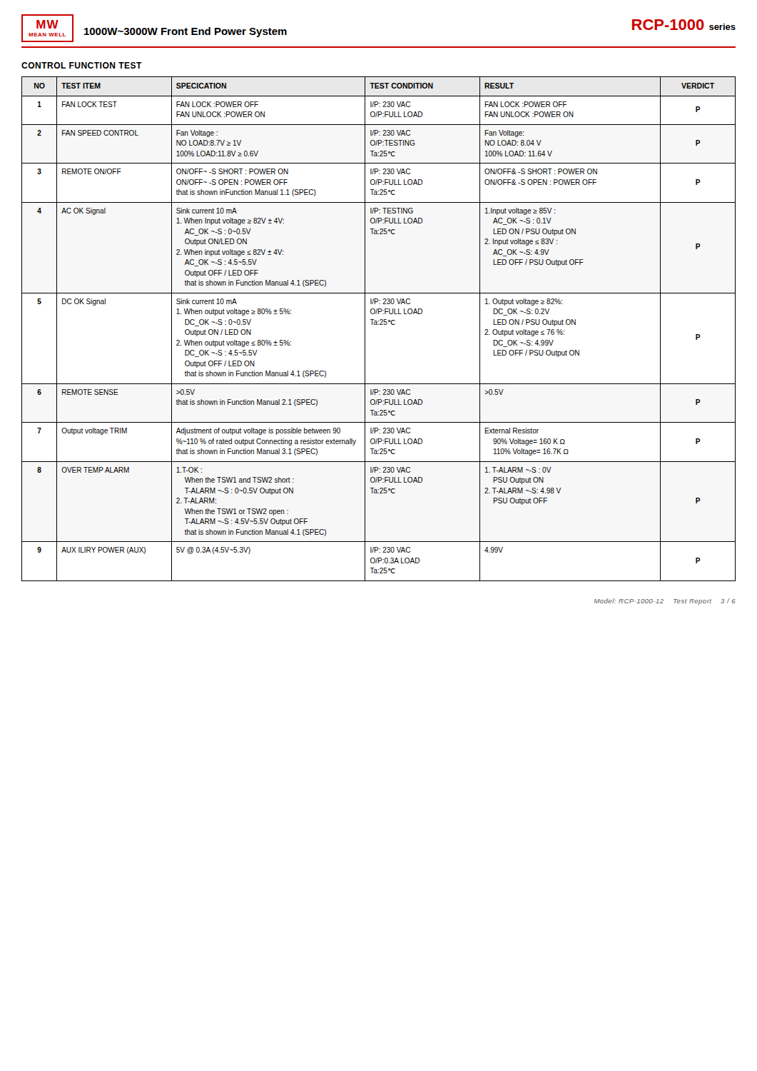MW
MEAN WELL
1000W~3000W Front End Power System
RCP-1000 series
CONTROL FUNCTION TEST
| NO | TEST ITEM | SPECICATION | TEST CONDITION | RESULT | VERDICT |
| --- | --- | --- | --- | --- | --- |
| 1 | FAN LOCK TEST | FAN LOCK :POWER OFF FAN UNLOCK :POWER ON | I/P: 230 VAC O/P:FULL LOAD | FAN LOCK :POWER OFF FAN UNLOCK :POWER ON | P |
| 2 | FAN SPEED CONTROL | Fan Voltage : NO LOAD:8.7V ≥ 1V 100% LOAD:11.8V ≥ 0.6V | I/P: 230 VAC O/P:TESTING Ta:25℃ | Fan Voltage: NO LOAD: 8.04 V 100% LOAD: 11.64 V | P |
| 3 | REMOTE ON/OFF | ON/OFF~ -S SHORT : POWER ON ON/OFF~ -S OPEN : POWER OFF that is shown inFunction Manual 1.1 (SPEC) | I/P: 230 VAC O/P:FULL LOAD Ta:25℃ | ON/OFF& -S SHORT : POWER ON ON/OFF& -S OPEN : POWER OFF | P |
| 4 | AC OK Signal | Sink current 10 mA 1. When Input voltage ≥ 82V ± 4V: AC_OK ~-S : 0~0.5V Output ON/LED ON 2. When input voltage ≤ 82V ± 4V: AC_OK ~-S : 4.5~5.5V Output OFF / LED OFF that is shown in Function Manual 4.1 (SPEC) | I/P: TESTING O/P:FULL LOAD Ta:25℃ | 1.Input voltage ≥ 85V : AC_OK ~-S : 0.1V LED ON / PSU Output ON 2. Input voltage ≤ 83V : AC_OK ~-S: 4.9V LED OFF / PSU Output OFF | P |
| 5 | DC OK Signal | Sink current 10 mA 1. When output voltage ≥ 80% ± 5%: DC_OK ~-S : 0~0.5V Output ON / LED ON 2. When output voltage ≤ 80% ± 5%: DC_OK ~-S : 4.5~5.5V Output OFF / LED ON that is shown in Function Manual 4.1 (SPEC) | I/P: 230 VAC O/P:FULL LOAD Ta:25℃ | 1. Output voltage ≥ 82%: DC_OK ~-S: 0.2V LED ON / PSU Output ON 2. Output voltage ≤ 76 %: DC_OK ~-S: 4.99V LED OFF / PSU Output ON | P |
| 6 | REMOTE SENSE | >0.5V that is shown in Function Manual 2.1 (SPEC) | I/P: 230 VAC O/P:FULL LOAD Ta:25℃ | >0.5V | P |
| 7 | Output voltage TRIM | Adjustment of output voltage is possible between 90 %~110 % of rated output Connecting a resistor externally that is shown in Function Manual 3.1 (SPEC) | I/P: 230 VAC O/P:FULL LOAD Ta:25℃ | External Resistor 90% Voltage= 160 K Ω 110% Voltage= 16.7K Ω | P |
| 8 | OVER TEMP ALARM | 1.T-OK : When the TSW1 and TSW2 short : T-ALARM ~-S : 0~0.5V Output ON 2. T-ALARM: When the TSW1 or TSW2 open : T-ALARM ~-S : 4.5V~5.5V Output OFF that is shown in Function Manual 4.1 (SPEC) | I/P: 230 VAC O/P:FULL LOAD Ta:25℃ | 1. T-ALARM ~-S : 0V PSU Output ON 2. T-ALARM ~-S: 4.98 V PSU Output OFF | P |
| 9 | AUX ILIRY POWER (AUX) | 5V @ 0.3A (4.5V~5.3V) | I/P: 230 VAC O/P:0.3A LOAD Ta:25℃ | 4.99V | P |
Model: RCP-1000-12 Test Report 3 / 6